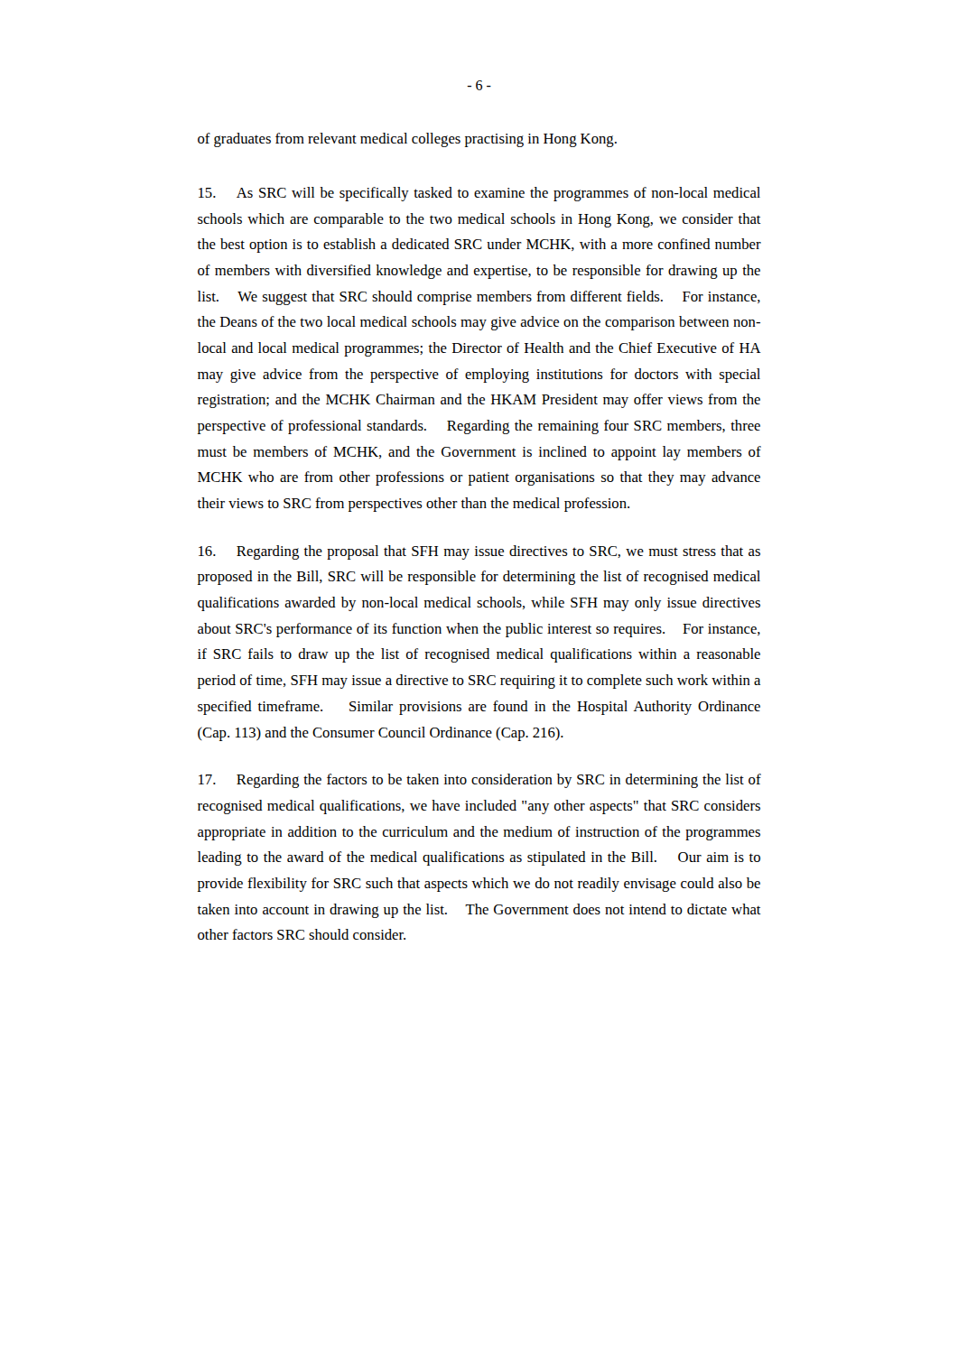- 6 -
of graduates from relevant medical colleges practising in Hong Kong.
15. As SRC will be specifically tasked to examine the programmes of non-local medical schools which are comparable to the two medical schools in Hong Kong, we consider that the best option is to establish a dedicated SRC under MCHK, with a more confined number of members with diversified knowledge and expertise, to be responsible for drawing up the list. We suggest that SRC should comprise members from different fields. For instance, the Deans of the two local medical schools may give advice on the comparison between non-local and local medical programmes; the Director of Health and the Chief Executive of HA may give advice from the perspective of employing institutions for doctors with special registration; and the MCHK Chairman and the HKAM President may offer views from the perspective of professional standards. Regarding the remaining four SRC members, three must be members of MCHK, and the Government is inclined to appoint lay members of MCHK who are from other professions or patient organisations so that they may advance their views to SRC from perspectives other than the medical profession.
16. Regarding the proposal that SFH may issue directives to SRC, we must stress that as proposed in the Bill, SRC will be responsible for determining the list of recognised medical qualifications awarded by non-local medical schools, while SFH may only issue directives about SRC's performance of its function when the public interest so requires. For instance, if SRC fails to draw up the list of recognised medical qualifications within a reasonable period of time, SFH may issue a directive to SRC requiring it to complete such work within a specified timeframe. Similar provisions are found in the Hospital Authority Ordinance (Cap. 113) and the Consumer Council Ordinance (Cap. 216).
17. Regarding the factors to be taken into consideration by SRC in determining the list of recognised medical qualifications, we have included "any other aspects" that SRC considers appropriate in addition to the curriculum and the medium of instruction of the programmes leading to the award of the medical qualifications as stipulated in the Bill. Our aim is to provide flexibility for SRC such that aspects which we do not readily envisage could also be taken into account in drawing up the list. The Government does not intend to dictate what other factors SRC should consider.